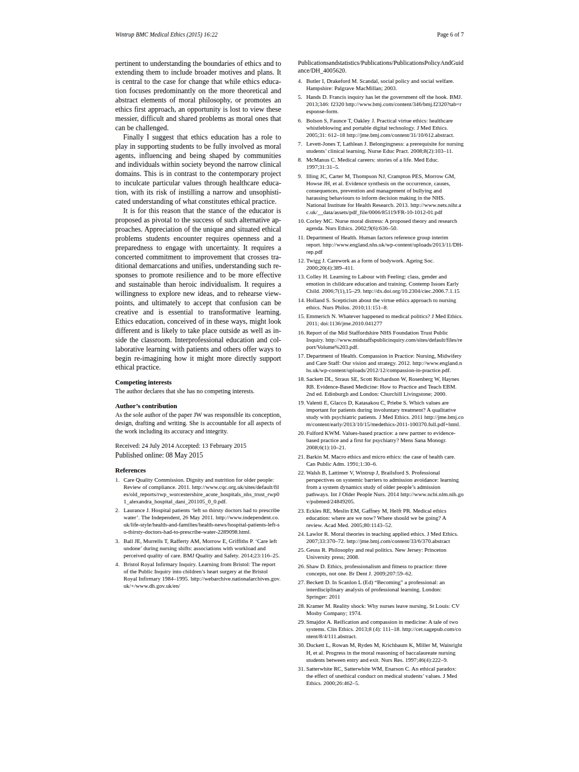Wintrup BMC Medical Ethics (2015) 16:22
Page 6 of 7
pertinent to understanding the boundaries of ethics and to extending them to include broader motives and plans. It is central to the case for change that while ethics education focuses predominantly on the more theoretical and abstract elements of moral philosophy, or promotes an ethics first approach, an opportunity is lost to view these messier, difficult and shared problems as moral ones that can be challenged.
Finally I suggest that ethics education has a role to play in supporting students to be fully involved as moral agents, influencing and being shaped by communities and individuals within society beyond the narrow clinical domains. This is in contrast to the contemporary project to inculcate particular values through healthcare education, with its risk of instilling a narrow and unsophisticated understanding of what constitutes ethical practice.
It is for this reason that the stance of the educator is proposed as pivotal to the success of such alternative approaches. Appreciation of the unique and situated ethical problems students encounter requires openness and a preparedness to engage with uncertainty. It requires a concerted commitment to improvement that crosses traditional demarcations and unifies, understanding such responses to promote resilience and to be more effective and sustainable than heroic individualism. It requires a willingness to explore new ideas, and to rehearse viewpoints, and ultimately to accept that confusion can be creative and is essential to transformative learning. Ethics education, conceived of in these ways, might look different and is likely to take place outside as well as inside the classroom. Interprofessional education and collaborative learning with patients and others offer ways to begin re-imagining how it might more directly support ethical practice.
Competing interests
The author declares that she has no competing interests.
Author’s contribution
As the sole author of the paper JW was responsible its conception, design, drafting and writing. She is accountable for all aspects of the work including its accuracy and integrity.
Received: 24 July 2014 Accepted: 13 February 2015
Published online: 08 May 2015
References
Care Quality Commission. Dignity and nutrition for older people: Review of compliance. 2011. http://www.cqc.org.uk/sites/default/files/old_reports/rwp_worcestershire_acute_hospitals_nhs_trust_rwp01_alexandra_hospital_dani_201105_0_0.pdf.
Laurance J. Hospital patients ‘left so thirsty doctors had to prescribe water’. The Independent, 26 May 2011. http://www.independent.co.uk/life-style/health-and-families/health-news/hospital-patients-left-so-thirsty-doctors-had-to-prescribe-water-2289098.html.
Ball JE, Murrells T, Rafferty AM, Morrow E, Griffiths P. ‘Care left undone’ during nursing shifts: associations with workload and perceived quality of care. BMJ Quality and Safety. 2014;23:116–25.
Bristol Royal Infirmary Inquiry. Learning from Bristol: The report of the Public Inquiry into children’s heart surgery at the Bristol Royal Infirmary 1984–1995. http://webarchive.nationalarchives.gov.uk/+/www.dh.gov.uk/en/
Publicationsandstatistics/Publications/PublicationsPolicyAndGuidance/DH_4005620.
Butler I, Drakeford M. Scandal, social policy and social welfare. Hampshire: Palgrave MacMillan; 2003.
Hands D. Francis inquiry has let the government off the hook. BMJ. 2013;346: f2320 http://www.bmj.com/content/346/bmj.f2320?tab=response-form.
Bolson S, Faunce T, Oakley J. Practical virtue ethics: healthcare whistleblowing and portable digital technology. J Med Ethics. 2005;31: 612–18 http://jme.bmj.com/content/31/10/612.abstract.
Levett-Jones T, Lathlean J. Belongingness: a prerequisite for nursing students’ clinical learning. Nurse Educ Pract. 2008;8(2):103–11.
McManus C. Medical careers: stories of a life. Med Educ. 1997;31:31–5.
Illing JC, Carter M, Thompson NJ, Crampton PES, Morrow GM, Howse JH, et al. Evidence synthesis on the occurrence, causes, consequences, prevention and management of bullying and harassing behaviours to inform decision making in the NHS. National Institute for Health Research. 2013. http://www.nets.nihr.ac.uk/__data/assets/pdf_file/0006/85119/FR-10-1012-01.pdf
Corley MC. Nurse moral distress: A proposed theory and research agenda. Nurs Ethics. 2002;9(6):636–50.
Department of Health. Human factors reference group interim report. http://www.england.nhs.uk/wp-content/uploads/2013/11/DH-rep.pdf
Twigg J. Carework as a form of bodywork. Ageing Soc. 2000;20(4):389–411.
Colley H. Learning to Labour with Feeling: class, gender and emotion in childcare education and training. Contemp Issues Early Child. 2006;7(1),15–29. http://dx.doi.org/10.2304/ciec.2006.7.1.15
Holland S. Scepticism about the virtue ethics approach to nursing ethics. Nurs Philos. 2010;11:151–8.
Emmerich N. Whatever happened to medical politics? J Med Ethics. 2011; doi:1136/jme.2010.041277
Report of the Mid Staffordshire NHS Foundation Trust Public Inquiry. http://www.midstaffspublicinquiry.com/sites/default/files/report/Volume%203.pdf.
Department of Health. Compassion in Practice: Nursing, Midwifery and Care Staff: Our vision and strategy. 2012. http://www.england.nhs.uk/wp-content/uploads/2012/12/compassion-in-practice.pdf.
Sackett DL, Straus SE, Scott Richardson W, Rosenberg W, Haynes RB. Evidence-Based Medicine: How to Practice and Teach EBM. 2nd ed. Edinburgh and London: Churchill Livingstone; 2000.
Valenti E, Glacco D, Katasakou C, Priebe S. Which values are important for patients during involuntary treatment? A qualitative study with psychiatric patients. J Med Ethics. 2011 http://jme.bmj.com/content/early/2013/10/15/medethics-2011-100370.full.pdf+html.
Fulford KWM. Values-based practice: a new partner to evidence-based practice and a first for psychiatry? Mens Sana Monogr. 2008;6(1):10–21.
Barkin M. Macro ethics and micro ethics: the case of health care. Can Public Adm. 1991;1:30–6.
Walsh B, Lattimer V, Wintrup J, Brailsford S. Professional perspectives on systemic barriers to admission avoidance: learning from a system dynamics study of older people’s admission pathways. Int J Older People Nurs. 2014 http://www.ncbi.nlm.nih.gov/pubmed/24849205.
Eckles RE, Meslin EM, Gaffney M, Helft PR. Medical ethics education: where are we now? Where should we be going? A review. Acad Med. 2005;80:1143–52.
Lawlor R. Moral theories in teaching applied ethics. J Med Ethics. 2007;33:370–72. http://jme.bmj.com/content/33/6/370.abstract
Geuss R. Philosophy and real politics. New Jersey: Princeton University press; 2008.
Shaw D. Ethics, professionalism and fitness to practice: three concepts, not one. Br Dent J. 2009;207:59–62.
Beckett D. In Scanlon L (Ed) “Becoming” a professional: an interdisciplinary analysis of professional learning. London: Springer: 2011
Kramer M. Reality shock: Why nurses leave nursing. St Louis: CV Mosby Company; 1974.
Smajdor A. Reification and compassion in medicine: A tale of two systems. Clin Ethics. 2013;8 (4): 111–18. http://cet.sagepub.com/content/8/4/111.abstract.
Duckett L, Rowan M, Ryden M, Krichbaum K, Miller M, Wainright H, et al. Progress in the moral reasoning of baccalaureate nursing students between entry and exit. Nurs Res. 1997;46(4):222–9.
Satterwhite RC, Satterwhite WM, Enarson C. An ethical paradox: the effect of unethical conduct on medical students’ values. J Med Ethics. 2000;26:462–5.